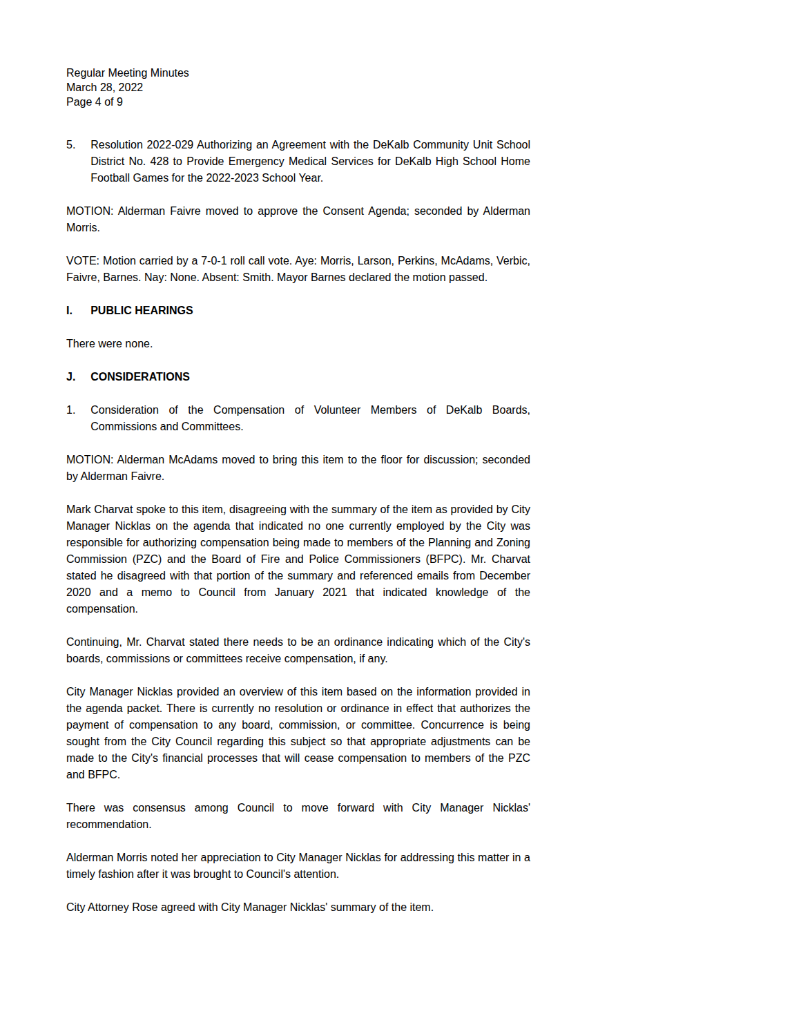Regular Meeting Minutes
March 28, 2022
Page 4 of 9
5.
Resolution 2022-029 Authorizing an Agreement with the DeKalb Community Unit School District No. 428 to Provide Emergency Medical Services for DeKalb High School Home Football Games for the 2022-2023 School Year.
MOTION: Alderman Faivre moved to approve the Consent Agenda; seconded by Alderman Morris.
VOTE: Motion carried by a 7-0-1 roll call vote. Aye: Morris, Larson, Perkins, McAdams, Verbic, Faivre, Barnes. Nay: None. Absent: Smith. Mayor Barnes declared the motion passed.
I. PUBLIC HEARINGS
There were none.
J. CONSIDERATIONS
1.
Consideration of the Compensation of Volunteer Members of DeKalb Boards, Commissions and Committees.
MOTION: Alderman McAdams moved to bring this item to the floor for discussion; seconded by Alderman Faivre.
Mark Charvat spoke to this item, disagreeing with the summary of the item as provided by City Manager Nicklas on the agenda that indicated no one currently employed by the City was responsible for authorizing compensation being made to members of the Planning and Zoning Commission (PZC) and the Board of Fire and Police Commissioners (BFPC). Mr. Charvat stated he disagreed with that portion of the summary and referenced emails from December 2020 and a memo to Council from January 2021 that indicated knowledge of the compensation.
Continuing, Mr. Charvat stated there needs to be an ordinance indicating which of the City's boards, commissions or committees receive compensation, if any.
City Manager Nicklas provided an overview of this item based on the information provided in the agenda packet. There is currently no resolution or ordinance in effect that authorizes the payment of compensation to any board, commission, or committee. Concurrence is being sought from the City Council regarding this subject so that appropriate adjustments can be made to the City's financial processes that will cease compensation to members of the PZC and BFPC.
There was consensus among Council to move forward with City Manager Nicklas' recommendation.
Alderman Morris noted her appreciation to City Manager Nicklas for addressing this matter in a timely fashion after it was brought to Council's attention.
City Attorney Rose agreed with City Manager Nicklas' summary of the item.